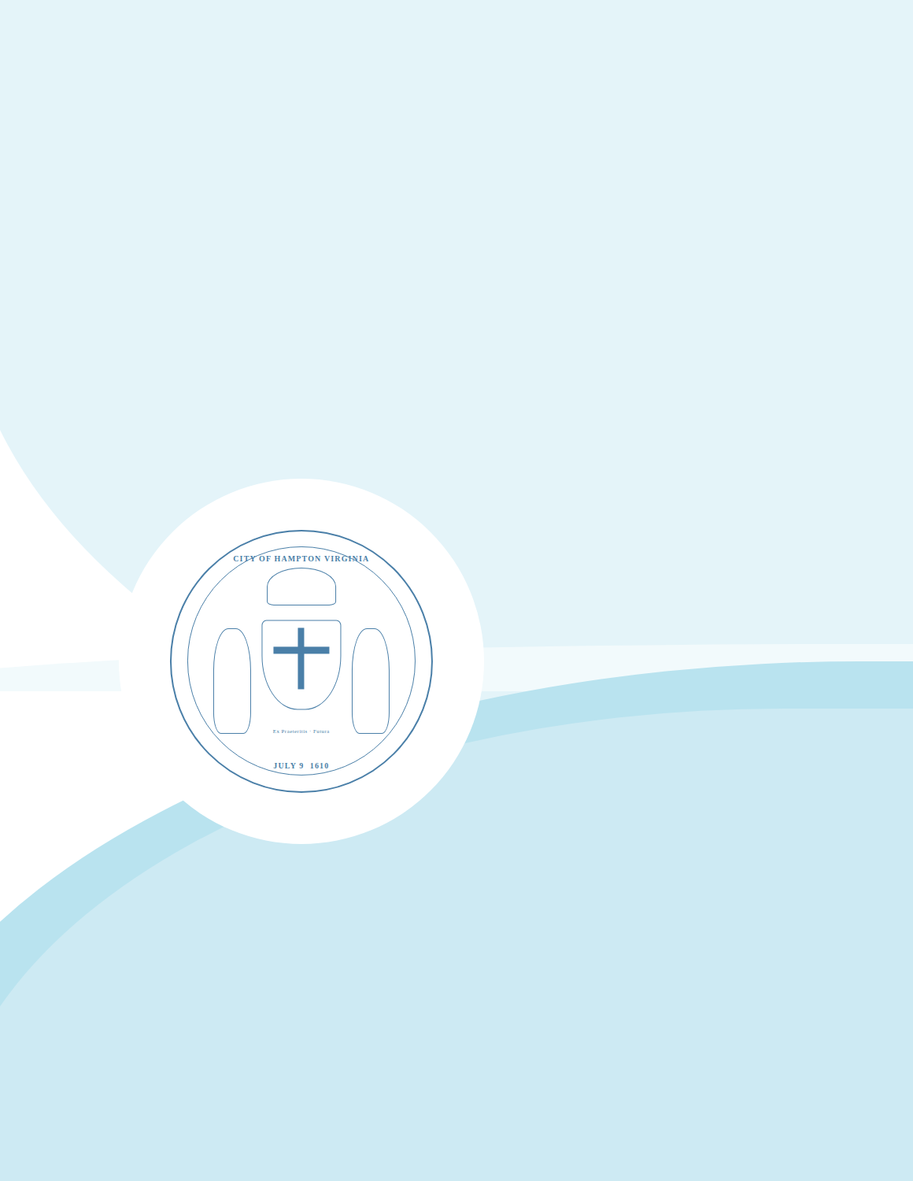City of Hampton Virginia
Ex Praeteritis · Futura
July 9 1610
City of Hampton, Virginia